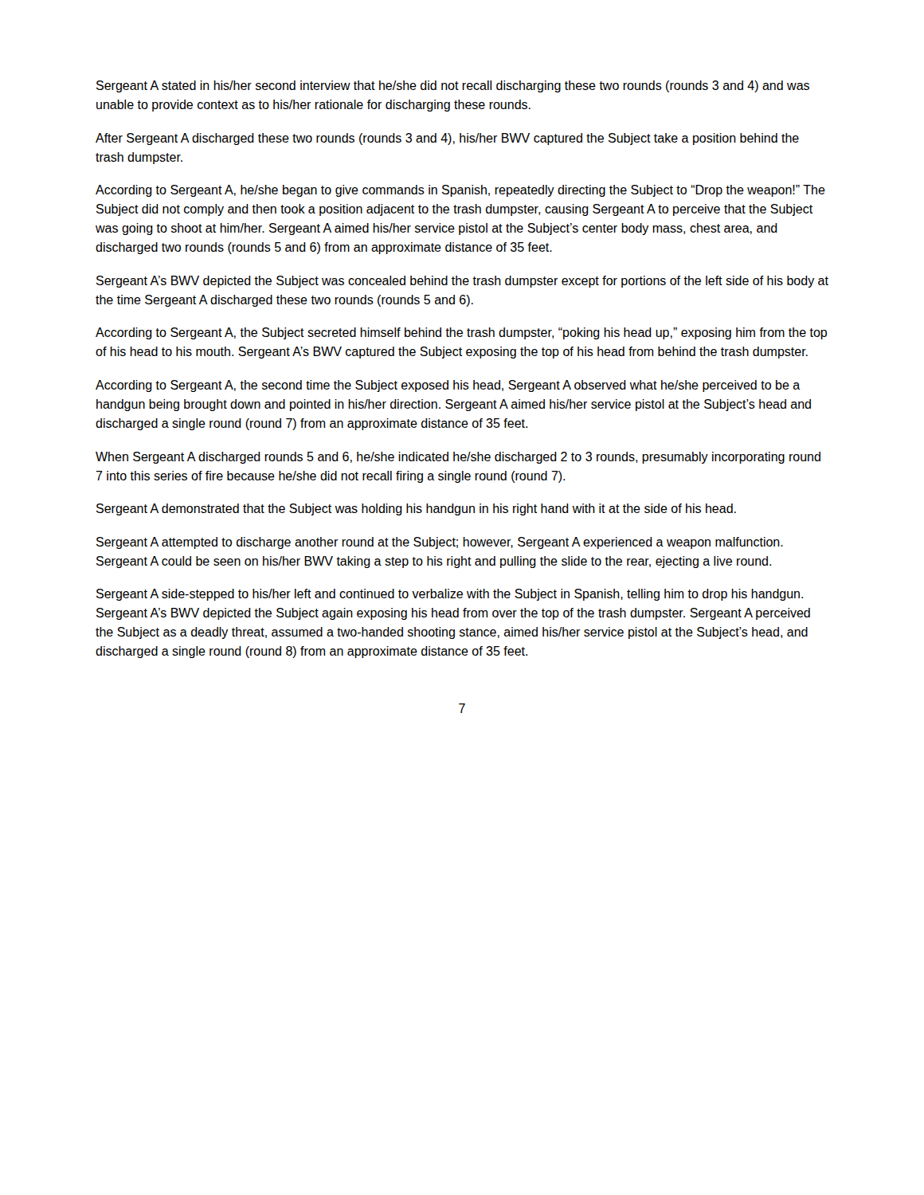Sergeant A stated in his/her second interview that he/she did not recall discharging these two rounds (rounds 3 and 4) and was unable to provide context as to his/her rationale for discharging these rounds.
After Sergeant A discharged these two rounds (rounds 3 and 4), his/her BWV captured the Subject take a position behind the trash dumpster.
According to Sergeant A, he/she began to give commands in Spanish, repeatedly directing the Subject to “Drop the weapon!” The Subject did not comply and then took a position adjacent to the trash dumpster, causing Sergeant A to perceive that the Subject was going to shoot at him/her. Sergeant A aimed his/her service pistol at the Subject’s center body mass, chest area, and discharged two rounds (rounds 5 and 6) from an approximate distance of 35 feet.
Sergeant A’s BWV depicted the Subject was concealed behind the trash dumpster except for portions of the left side of his body at the time Sergeant A discharged these two rounds (rounds 5 and 6).
According to Sergeant A, the Subject secreted himself behind the trash dumpster, “poking his head up,” exposing him from the top of his head to his mouth. Sergeant A’s BWV captured the Subject exposing the top of his head from behind the trash dumpster.
According to Sergeant A, the second time the Subject exposed his head, Sergeant A observed what he/she perceived to be a handgun being brought down and pointed in his/her direction. Sergeant A aimed his/her service pistol at the Subject’s head and discharged a single round (round 7) from an approximate distance of 35 feet.
When Sergeant A discharged rounds 5 and 6, he/she indicated he/she discharged 2 to 3 rounds, presumably incorporating round 7 into this series of fire because he/she did not recall firing a single round (round 7).
Sergeant A demonstrated that the Subject was holding his handgun in his right hand with it at the side of his head.
Sergeant A attempted to discharge another round at the Subject; however, Sergeant A experienced a weapon malfunction. Sergeant A could be seen on his/her BWV taking a step to his right and pulling the slide to the rear, ejecting a live round.
Sergeant A side-stepped to his/her left and continued to verbalize with the Subject in Spanish, telling him to drop his handgun. Sergeant A’s BWV depicted the Subject again exposing his head from over the top of the trash dumpster. Sergeant A perceived the Subject as a deadly threat, assumed a two-handed shooting stance, aimed his/her service pistol at the Subject’s head, and discharged a single round (round 8) from an approximate distance of 35 feet.
7